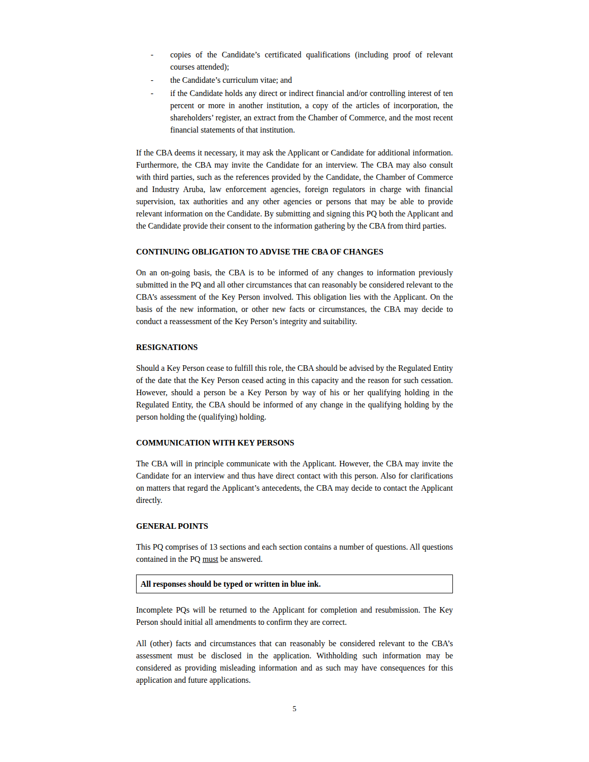copies of the Candidate’s certificated qualifications (including proof of relevant courses attended);
the Candidate’s curriculum vitae; and
if the Candidate holds any direct or indirect financial and/or controlling interest of ten percent or more in another institution, a copy of the articles of incorporation, the shareholders’ register, an extract from the Chamber of Commerce, and the most recent financial statements of that institution.
If the CBA deems it necessary, it may ask the Applicant or Candidate for additional information. Furthermore, the CBA may invite the Candidate for an interview. The CBA may also consult with third parties, such as the references provided by the Candidate, the Chamber of Commerce and Industry Aruba, law enforcement agencies, foreign regulators in charge with financial supervision, tax authorities and any other agencies or persons that may be able to provide relevant information on the Candidate. By submitting and signing this PQ both the Applicant and the Candidate provide their consent to the information gathering by the CBA from third parties.
Continuing obligation to advise the CBA of changes
On an on-going basis, the CBA is to be informed of any changes to information previously submitted in the PQ and all other circumstances that can reasonably be considered relevant to the CBA’s assessment of the Key Person involved. This obligation lies with the Applicant. On the basis of the new information, or other new facts or circumstances, the CBA may decide to conduct a reassessment of the Key Person’s integrity and suitability.
Resignations
Should a Key Person cease to fulfill this role, the CBA should be advised by the Regulated Entity of the date that the Key Person ceased acting in this capacity and the reason for such cessation. However, should a person be a Key Person by way of his or her qualifying holding in the Regulated Entity, the CBA should be informed of any change in the qualifying holding by the person holding the (qualifying) holding.
Communication with Key Persons
The CBA will in principle communicate with the Applicant. However, the CBA may invite the Candidate for an interview and thus have direct contact with this person. Also for clarifications on matters that regard the Applicant’s antecedents, the CBA may decide to contact the Applicant directly.
General points
This PQ comprises of 13 sections and each section contains a number of questions. All questions contained in the PQ must be answered.
All responses should be typed or written in blue ink.
Incomplete PQs will be returned to the Applicant for completion and resubmission. The Key Person should initial all amendments to confirm they are correct.
All (other) facts and circumstances that can reasonably be considered relevant to the CBA’s assessment must be disclosed in the application. Withholding such information may be considered as providing misleading information and as such may have consequences for this application and future applications.
5